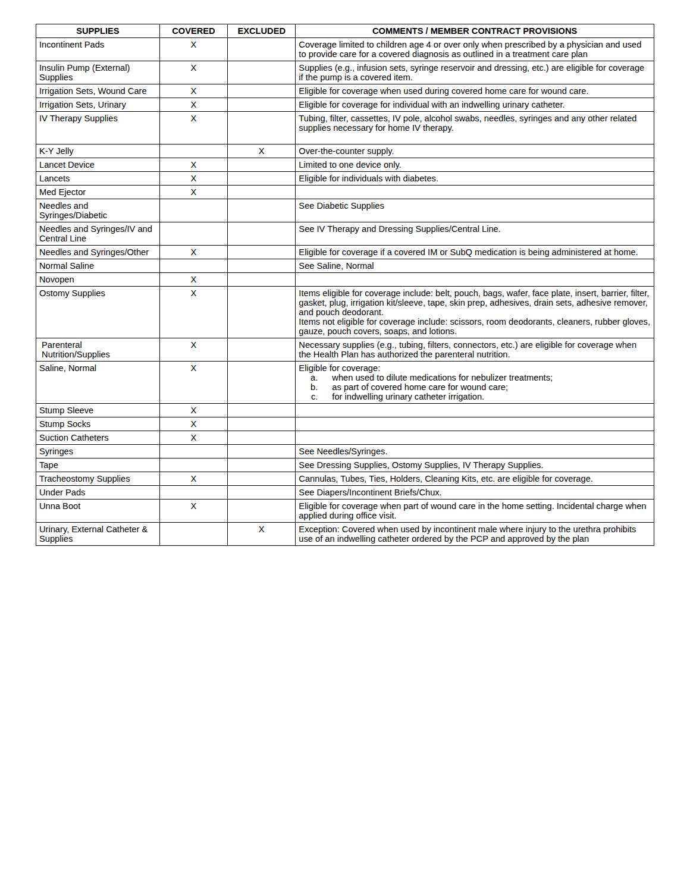| SUPPLIES | COVERED | EXCLUDED | COMMENTS / MEMBER CONTRACT PROVISIONS |
| --- | --- | --- | --- |
| Incontinent Pads | X | | Coverage limited to children age 4 or over only when prescribed by a physician and used to provide care for a covered diagnosis as outlined in a treatment care plan |
| Insulin Pump (External) Supplies | X | | Supplies (e.g., infusion sets, syringe reservoir and dressing, etc.) are eligible for coverage if the pump is a covered item. |
| Irrigation Sets, Wound Care | X | | Eligible for coverage when used during covered home care for wound care. |
| Irrigation Sets, Urinary | X | | Eligible for coverage for individual with an indwelling urinary catheter. |
| IV Therapy Supplies | X | | Tubing, filter, cassettes, IV pole, alcohol swabs, needles, syringes and any other related supplies necessary for home IV therapy. |
| K-Y Jelly | | X | Over-the-counter supply. |
| Lancet Device | X | | Limited to one device only. |
| Lancets | X | | Eligible for individuals with diabetes. |
| Med Ejector | X | | |
| Needles and Syringes/Diabetic | | | See Diabetic Supplies |
| Needles and Syringes/IV and Central Line | | | See IV Therapy and Dressing Supplies/Central Line. |
| Needles and Syringes/Other | X | | Eligible for coverage if a covered IM or SubQ medication is being administered at home. |
| Normal Saline | | | See Saline, Normal |
| Novopen | X | | |
| Ostomy Supplies | X | | Items eligible for coverage include: belt, pouch, bags, wafer, face plate, insert, barrier, filter, gasket, plug, irrigation kit/sleeve, tape, skin prep, adhesives, drain sets, adhesive remover, and pouch deodorant. Items not eligible for coverage include: scissors, room deodorants, cleaners, rubber gloves, gauze, pouch covers, soaps, and lotions. |
| Parenteral Nutrition/Supplies | X | | Necessary supplies (e.g., tubing, filters, connectors, etc.) are eligible for coverage when the Health Plan has authorized the parenteral nutrition. |
| Saline, Normal | X | | Eligible for coverage: when used to dilute medications for nebulizer treatments; as part of covered home care for wound care; for indwelling urinary catheter irrigation. |
| Stump Sleeve | X | | |
| Stump Socks | X | | |
| Suction Catheters | X | | |
| Syringes | | | See Needles/Syringes. |
| Tape | | | See Dressing Supplies, Ostomy Supplies, IV Therapy Supplies. |
| Tracheostomy Supplies | X | | Cannulas, Tubes, Ties, Holders, Cleaning Kits, etc. are eligible for coverage. |
| Under Pads | | | See Diapers/Incontinent Briefs/Chux. |
| Unna Boot | X | | Eligible for coverage when part of wound care in the home setting. Incidental charge when applied during office visit. |
| Urinary, External Catheter & Supplies | | X | Exception: Covered when used by incontinent male where injury to the urethra prohibits use of an indwelling catheter ordered by the PCP and approved by the plan |